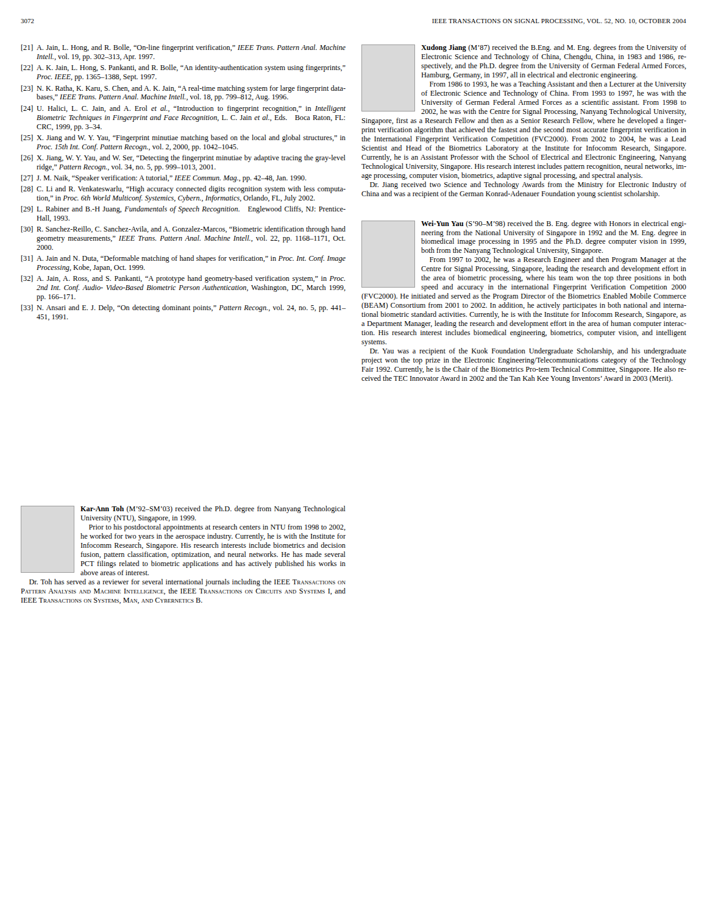3072
IEEE TRANSACTIONS ON SIGNAL PROCESSING, VOL. 52, NO. 10, OCTOBER 2004
[21] A. Jain, L. Hong, and R. Bolle, “On-line fingerprint verification,” IEEE Trans. Pattern Anal. Machine Intell., vol. 19, pp. 302–313, Apr. 1997.
[22] A. K. Jain, L. Hong, S. Pankanti, and R. Bolle, “An identity-authentication system using fingerprints,” Proc. IEEE, pp. 1365–1388, Sept. 1997.
[23] N. K. Ratha, K. Karu, S. Chen, and A. K. Jain, “A real-time matching system for large fingerprint databases,” IEEE Trans. Pattern Anal. Machine Intell., vol. 18, pp. 799–812, Aug. 1996.
[24] U. Halici, L. C. Jain, and A. Erol et al., “Introduction to fingerprint recognition,” in Intelligent Biometric Techniques in Fingerprint and Face Recognition, L. C. Jain et al., Eds. Boca Raton, FL: CRC, 1999, pp. 3–34.
[25] X. Jiang and W. Y. Yau, “Fingerprint minutiae matching based on the local and global structures,” in Proc. 15th Int. Conf. Pattern Recogn., vol. 2, 2000, pp. 1042–1045.
[26] X. Jiang, W. Y. Yau, and W. Ser, “Detecting the fingerprint minutiae by adaptive tracing the gray-level ridge,” Pattern Recogn., vol. 34, no. 5, pp. 999–1013, 2001.
[27] J. M. Naik, “Speaker verification: A tutorial,” IEEE Commun. Mag., pp. 42–48, Jan. 1990.
[28] C. Li and R. Venkateswarlu, “High accuracy connected digits recognition system with less computation,” in Proc. 6th World Multiconf. Systemics, Cybern., Informatics, Orlando, FL, July 2002.
[29] L. Rabiner and B.-H Juang, Fundamentals of Speech Recognition. Englewood Cliffs, NJ: Prentice-Hall, 1993.
[30] R. Sanchez-Reillo, C. Sanchez-Avila, and A. Gonzalez-Marcos, “Biometric identification through hand geometry measurements,” IEEE Trans. Pattern Anal. Machine Intell., vol. 22, pp. 1168–1171, Oct. 2000.
[31] A. Jain and N. Duta, “Deformable matching of hand shapes for verification,” in Proc. Int. Conf. Image Processing, Kobe, Japan, Oct. 1999.
[32] A. Jain, A. Ross, and S. Pankanti, “A prototype hand geometry-based verification system,” in Proc. 2nd Int. Conf. Audio- Video-Based Biometric Person Authentication, Washington, DC, March 1999, pp. 166–171.
[33] N. Ansari and E. J. Delp, “On detecting dominant points,” Pattern Recogn., vol. 24, no. 5, pp. 441–451, 1991.
Kar-Ann Toh (M’92–SM’03) received the Ph.D. degree from Nanyang Technological University (NTU), Singapore, in 1999.
Prior to his postdoctoral appointments at research centers in NTU from 1998 to 2002, he worked for two years in the aerospace industry. Currently, he is with the Institute for Infocomm Research, Singapore. His research interests include biometrics and decision fusion, pattern classification, optimization, and neural networks. He has made several PCT filings related to biometric applications and has actively published his works in above areas of interest.
Dr. Toh has served as a reviewer for several international journals including the IEEE Transactions on Pattern Analysis and Machine Intelligence, the IEEE Transactions on Circuits and Systems I, and IEEE Transactions on Systems, Man, and Cybernetics B.
Xudong Jiang (M’87) received the B.Eng. and M. Eng. degrees from the University of Electronic Science and Technology of China, Chengdu, China, in 1983 and 1986, respectively, and the Ph.D. degree from the University of German Federal Armed Forces, Hamburg, Germany, in 1997, all in electrical and electronic engineering.
From 1986 to 1993, he was a Teaching Assistant and then a Lecturer at the University of Electronic Science and Technology of China. From 1993 to 1997, he was with the University of German Federal Armed Forces as a scientific assistant. From 1998 to 2002, he was with the Centre for Signal Processing, Nanyang Technological University, Singapore, first as a Research Fellow and then as a Senior Research Fellow, where he developed a fingerprint verification algorithm that achieved the fastest and the second most accurate fingerprint verification in the International Fingerprint Verification Competition (FVC2000). From 2002 to 2004, he was a Lead Scientist and Head of the Biometrics Laboratory at the Institute for Infocomm Research, Singapore. Currently, he is an Assistant Professor with the School of Electrical and Electronic Engineering, Nanyang Technological University, Singapore. His research interest includes pattern recognition, neural networks, image processing, computer vision, biometrics, adaptive signal processing, and spectral analysis.
Dr. Jiang received two Science and Technology Awards from the Ministry for Electronic Industry of China and was a recipient of the German Konrad-Adenauer Foundation young scientist scholarship.
Wei-Yun Yau (S’90–M’98) received the B. Eng. degree with Honors in electrical engineering from the National University of Singapore in 1992 and the M. Eng. degree in biomedical image processing in 1995 and the Ph.D. degree computer vision in 1999, both from the Nanyang Technological University, Singapore.
From 1997 to 2002, he was a Research Engineer and then Program Manager at the Centre for Signal Processing, Singapore, leading the research and development effort in the area of biometric processing, where his team won the top three positions in both speed and accuracy in the international Fingerprint Verification Competition 2000 (FVC2000). He initiated and served as the Program Director of the Biometrics Enabled Mobile Commerce (BEAM) Consortium from 2001 to 2002. In addition, he actively participates in both national and international biometric standard activities. Currently, he is with the Institute for Infocomm Research, Singapore, as a Department Manager, leading the research and development effort in the area of human computer interaction. His research interest includes biomedical engineering, biometrics, computer vision, and intelligent systems.
Dr. Yau was a recipient of the Kuok Foundation Undergraduate Scholarship, and his undergraduate project won the top prize in the Electronic Engineering/Telecommunications category of the Technology Fair 1992. Currently, he is the Chair of the Biometrics Pro-tem Technical Committee, Singapore. He also received the TEC Innovator Award in 2002 and the Tan Kah Kee Young Inventors’ Award in 2003 (Merit).